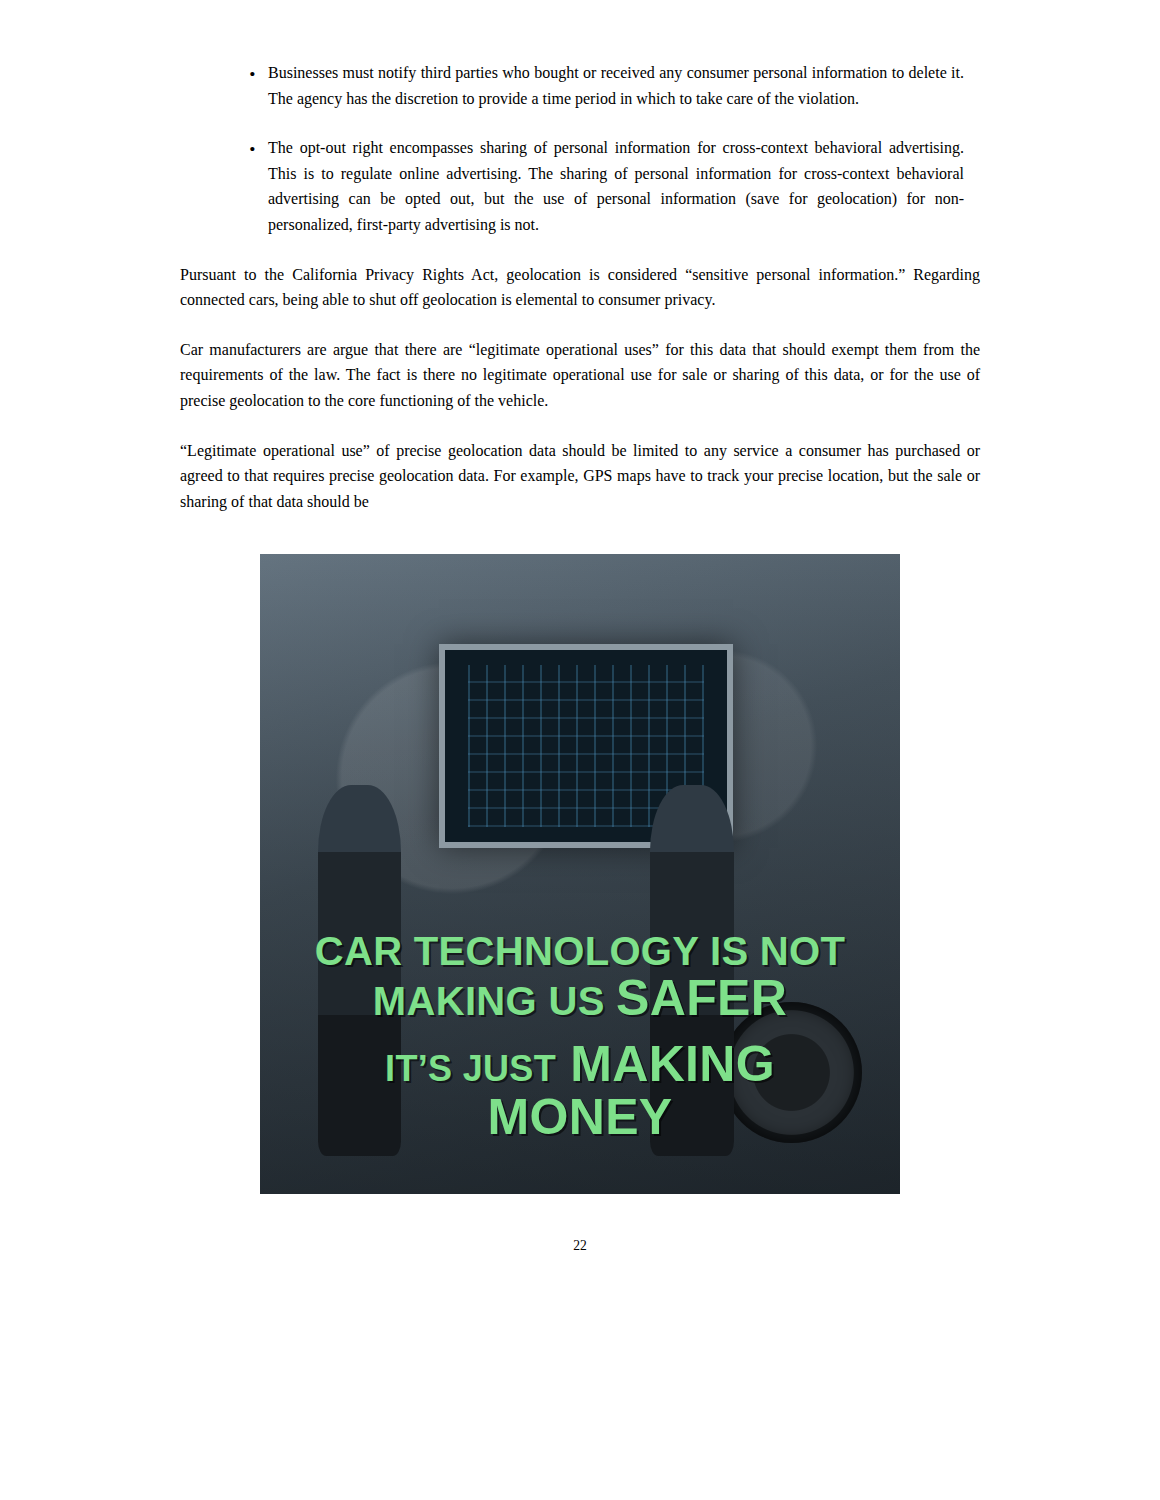Businesses must notify third parties who bought or received any consumer personal information to delete it. The agency has the discretion to provide a time period in which to take care of the violation.
The opt-out right encompasses sharing of personal information for cross-context behavioral advertising. This is to regulate online advertising. The sharing of personal information for cross-context behavioral advertising can be opted out, but the use of personal information (save for geolocation) for non-personalized, first-party advertising is not.
Pursuant to the California Privacy Rights Act, geolocation is considered “sensitive personal information.” Regarding connected cars, being able to shut off geolocation is elemental to consumer privacy.
Car manufacturers are argue that there are “legitimate operational uses” for this data that should exempt them from the requirements of the law. The fact is there no legitimate operational use for sale or sharing of this data, or for the use of precise geolocation to the core functioning of the vehicle.
“Legitimate operational use” of precise geolocation data should be limited to any service a consumer has purchased or agreed to that requires precise geolocation data. For example, GPS maps have to track your precise location, but the sale or sharing of that data should be
Car technology is not making us safer It’s just making money
22